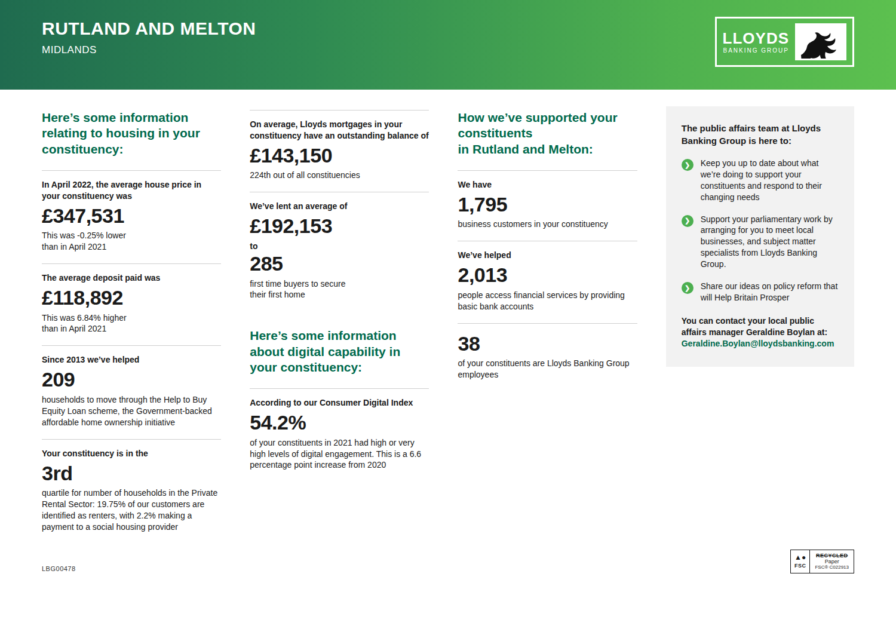Rutland and Melton
Midlands
LLOYDS BANKING GROUP
Here’s some information relating to housing in your constituency:
In April 2022, the average house price in your constituency was
£347,531
This was -0.25% lower
than in April 2021
The average deposit paid was
£118,892
This was 6.84% higher
than in April 2021
Since 2013 we’ve helped
209
households to move through the Help to Buy Equity Loan scheme, the Government-backed affordable home ownership initiative
Your constituency is in the
3rd
quartile for number of households in the Private Rental Sector: 19.75% of our customers are identified as renters, with 2.2% making a payment to a social housing provider
On average, Lloyds mortgages in your constituency have an outstanding balance of
£143,150
224th out of all constituencies
We’ve lent an average of
£192,153
to
285
first time buyers to secure
their first home
Here’s some information about digital capability in your constituency:
According to our Consumer Digital Index
54.2%
of your constituents in 2021 had high or very high levels of digital engagement. This is a 6.6 percentage point increase from 2020
How we’ve supported your constituents
in Rutland and Melton:
We have
1,795
business customers in your constituency
We’ve helped
2,013
people access financial services by providing basic bank accounts
38
of your constituents are Lloyds Banking Group employees
The public affairs team at Lloyds Banking Group is here to:
❯Keep you up to date about what we’re doing to support your constituents and respond to their changing needs
❯Support your parliamentary work by arranging for you to meet local businesses, and subject matter specialists from Lloyds Banking Group.
❯Share our ideas on policy reform that will Help Britain Prosper
You can contact your local public affairs manager Geraldine Boylan at:
Geraldine.Boylan@lloydsbanking.com
LBG00478
▲● FSC
RECYCLED Paper FSC® C022913